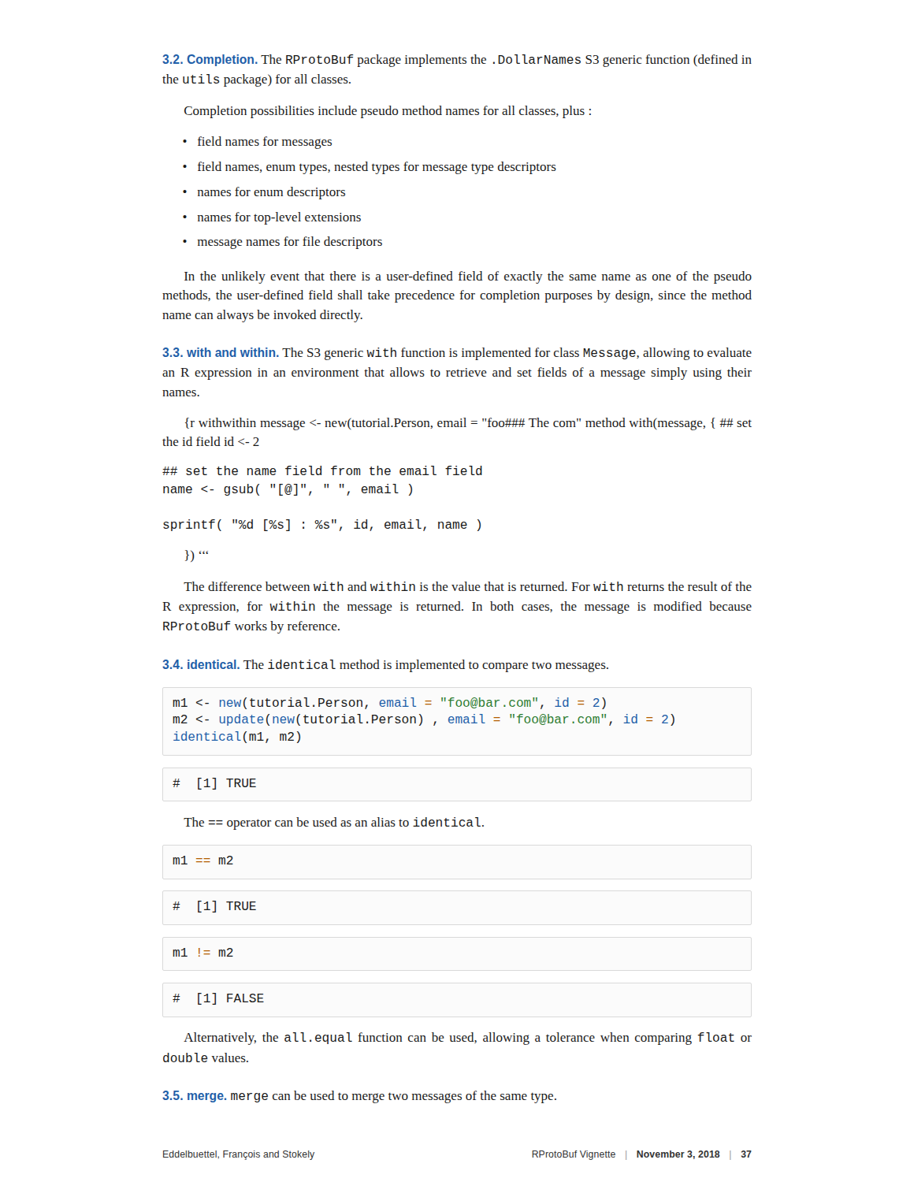3.2. Completion. The RProtoBuf package implements the .DollarNames S3 generic function (defined in the utils package) for all classes.
Completion possibilities include pseudo method names for all classes, plus :
field names for messages
field names, enum types, nested types for message type descriptors
names for enum descriptors
names for top-level extensions
message names for file descriptors
In the unlikely event that there is a user-defined field of exactly the same name as one of the pseudo methods, the user-defined field shall take precedence for completion purposes by design, since the method name can always be invoked directly.
3.3. with and within. The S3 generic with function is implemented for class Message, allowing to evaluate an R expression in an environment that allows to retrieve and set fields of a message simply using their names.
{r withwithin message <- new(tutorial.Person, email = "foo### The com" method with(message, { ## set the id field id <- 2
## set the name field from the email field name <- gsub( "[@]", " ", email ) sprintf( "%d [%s] : %s", id, email, name )
}) ‘‘‘
The difference between with and within is the value that is returned. For with returns the result of the R expression, for within the message is returned. In both cases, the message is modified because RProtoBuf works by reference.
3.4. identical. The identical method is implemented to compare two messages.
m1 <- new(tutorial.Person, email = "foo@bar.com", id = 2)
m2 <- update(new(tutorial.Person) , email = "foo@bar.com", id = 2)
identical(m1, m2)
#  [1] TRUE
The == operator can be used as an alias to identical.
m1 == m2
#  [1] TRUE
m1 != m2
#  [1] FALSE
Alternatively, the all.equal function can be used, allowing a tolerance when comparing float or double values.
3.5. merge. merge can be used to merge two messages of the same type.
Eddelbuettel, François and Stokely
RProtoBuf Vignette | November 3, 2018 | 37